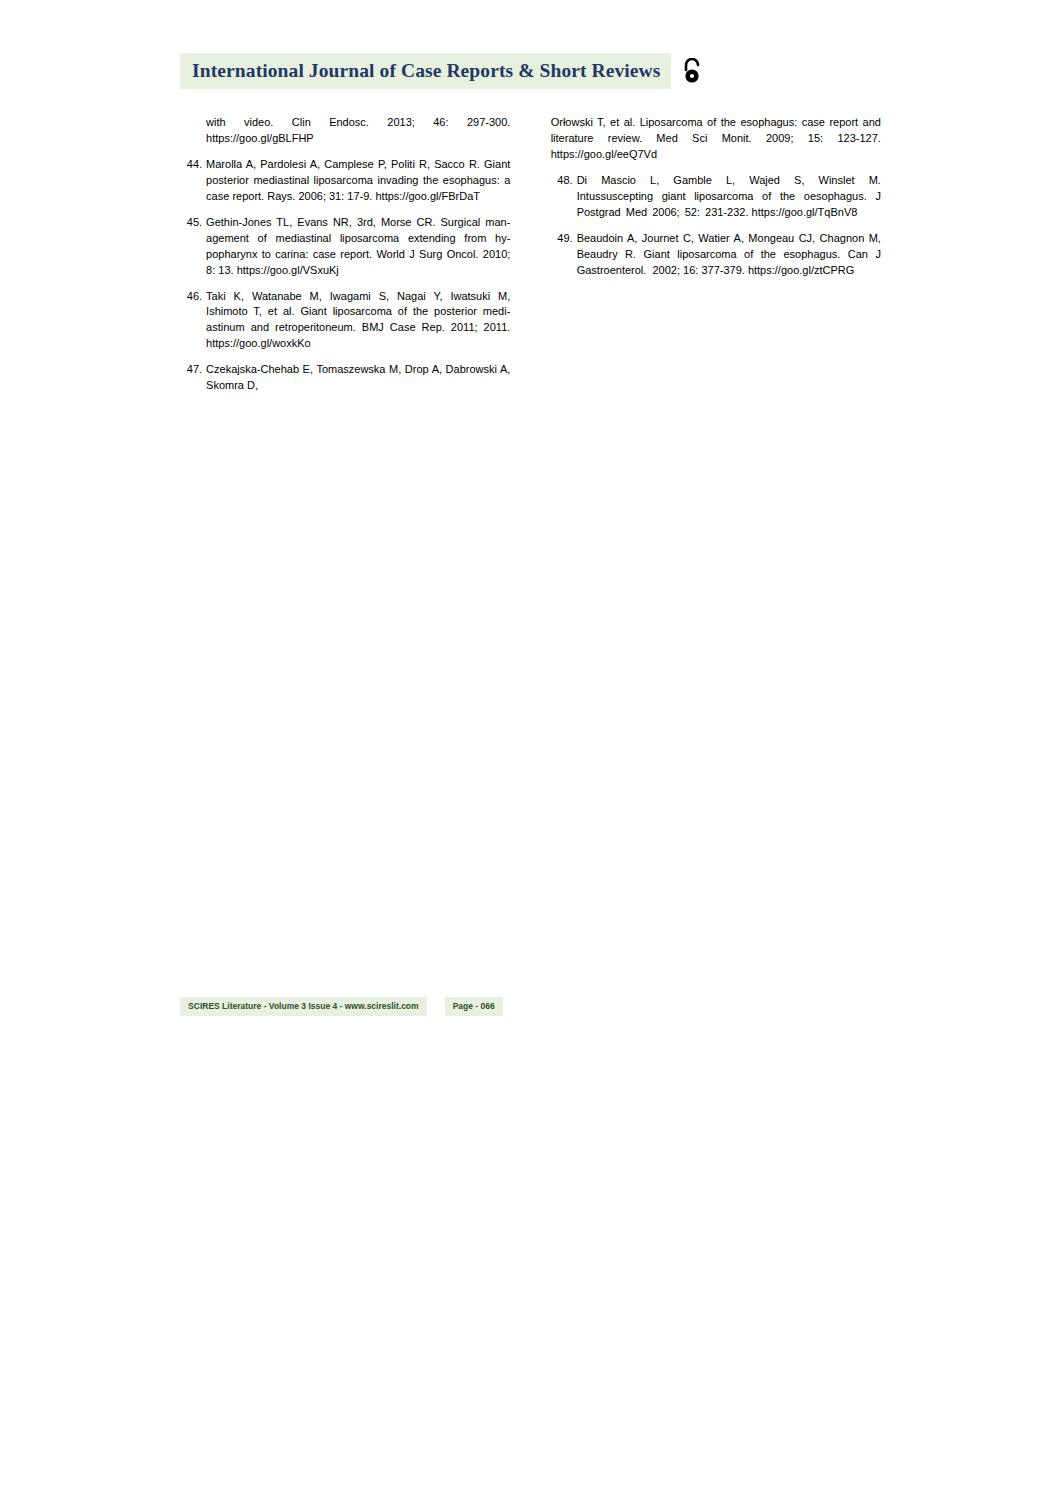International Journal of Case Reports & Short Reviews
with video. Clin Endosc. 2013; 46: 297-300. https://goo.gl/gBLFHP
44. Marolla A, Pardolesi A, Camplese P, Politi R, Sacco R. Giant posterior mediastinal liposarcoma invading the esophagus: a case report. Rays. 2006; 31: 17-9. https://goo.gl/FBrDaT
45. Gethin-Jones TL, Evans NR, 3rd, Morse CR. Surgical management of mediastinal liposarcoma extending from hypopharynx to carina: case report. World J Surg Oncol. 2010; 8: 13. https://goo.gl/VSxuKj
46. Taki K, Watanabe M, Iwagami S, Nagai Y, Iwatsuki M, Ishimoto T, et al. Giant liposarcoma of the posterior mediastinum and retroperitoneum. BMJ Case Rep. 2011; 2011. https://goo.gl/woxkKo
47. Czekajska-Chehab E, Tomaszewska M, Drop A, Dabrowski A, Skomra D,
Orłowski T, et al. Liposarcoma of the esophagus: case report and literature review. Med Sci Monit. 2009; 15: 123-127. https://goo.gl/eeQ7Vd
48. Di Mascio L, Gamble L, Wajed S, Winslet M. Intussuscepting giant liposarcoma of the oesophagus. J Postgrad Med 2006; 52: 231-232. https://goo.gl/TqBnV8
49. Beaudoin A, Journet C, Watier A, Mongeau CJ, Chagnon M, Beaudry R. Giant liposarcoma of the esophagus. Can J Gastroenterol. 2002; 16: 377-379. https://goo.gl/ztCPRG
SCIRES Literature - Volume 3 Issue 4 - www.scireslit.com
Page - 066